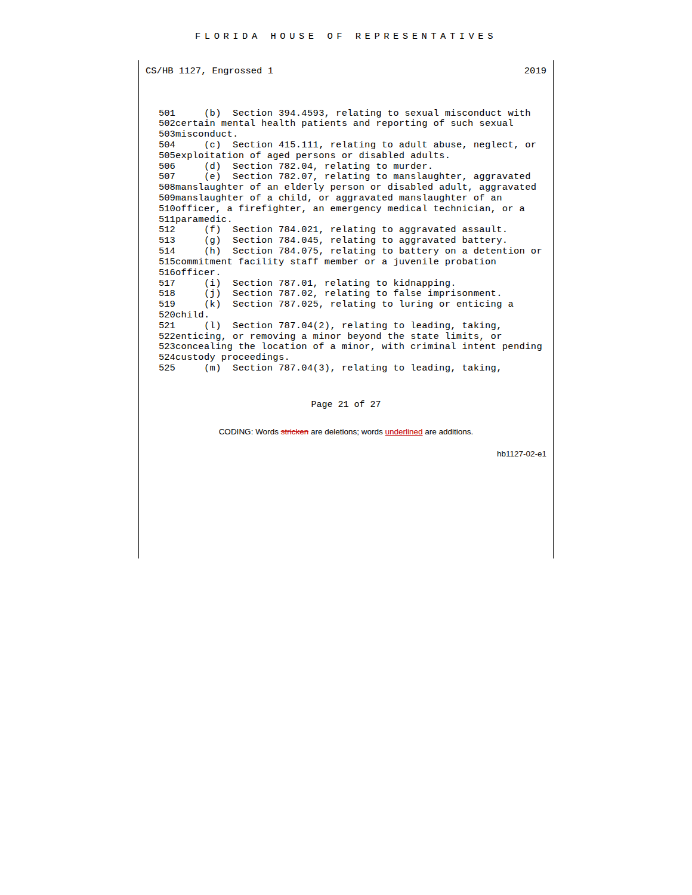FLORIDA HOUSE OF REPRESENTATIVES
CS/HB 1127, Engrossed 1 2019
| 501 | (b) Section 394.4593, relating to sexual misconduct with |
| 502 | certain mental health patients and reporting of such sexual |
| 503 | misconduct. |
| 504 | (c) Section 415.111, relating to adult abuse, neglect, or |
| 505 | exploitation of aged persons or disabled adults. |
| 506 | (d) Section 782.04, relating to murder. |
| 507 | (e) Section 782.07, relating to manslaughter, aggravated |
| 508 | manslaughter of an elderly person or disabled adult, aggravated |
| 509 | manslaughter of a child, or aggravated manslaughter of an |
| 510 | officer, a firefighter, an emergency medical technician, or a |
| 511 | paramedic. |
| 512 | (f) Section 784.021, relating to aggravated assault. |
| 513 | (g) Section 784.045, relating to aggravated battery. |
| 514 | (h) Section 784.075, relating to battery on a detention or |
| 515 | commitment facility staff member or a juvenile probation |
| 516 | officer. |
| 517 | (i) Section 787.01, relating to kidnapping. |
| 518 | (j) Section 787.02, relating to false imprisonment. |
| 519 | (k) Section 787.025, relating to luring or enticing a |
| 520 | child. |
| 521 | (l) Section 787.04(2), relating to leading, taking, |
| 522 | enticing, or removing a minor beyond the state limits, or |
| 523 | concealing the location of a minor, with criminal intent pending |
| 524 | custody proceedings. |
| 525 | (m) Section 787.04(3), relating to leading, taking, |
Page 21 of 27
CODING: Words stricken are deletions; words underlined are additions.
hb1127-02-e1